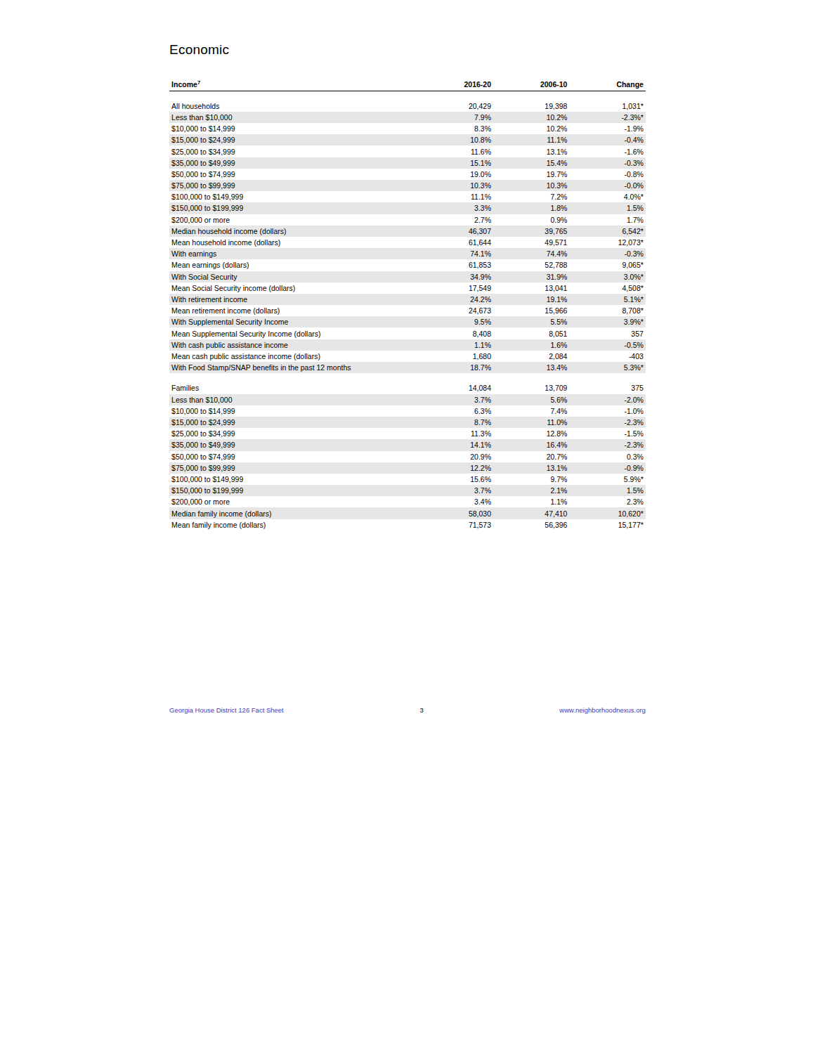Economic
| Income 7 | 2016-20 | 2006-10 | Change |
| --- | --- | --- | --- |
| All households | 20,429 | 19,398 | 1,031* |
| Less than $10,000 | 7.9% | 10.2% | -2.3%* |
| $10,000 to $14,999 | 8.3% | 10.2% | -1.9% |
| $15,000 to $24,999 | 10.8% | 11.1% | -0.4% |
| $25,000 to $34,999 | 11.6% | 13.1% | -1.6% |
| $35,000 to $49,999 | 15.1% | 15.4% | -0.3% |
| $50,000 to $74,999 | 19.0% | 19.7% | -0.8% |
| $75,000 to $99,999 | 10.3% | 10.3% | -0.0% |
| $100,000 to $149,999 | 11.1% | 7.2% | 4.0%* |
| $150,000 to $199,999 | 3.3% | 1.8% | 1.5% |
| $200,000 or more | 2.7% | 0.9% | 1.7% |
| Median household income (dollars) | 46,307 | 39,765 | 6,542* |
| Mean household income (dollars) | 61,644 | 49,571 | 12,073* |
| With earnings | 74.1% | 74.4% | -0.3% |
| Mean earnings (dollars) | 61,853 | 52,788 | 9,065* |
| With Social Security | 34.9% | 31.9% | 3.0%* |
| Mean Social Security income (dollars) | 17,549 | 13,041 | 4,508* |
| With retirement income | 24.2% | 19.1% | 5.1%* |
| Mean retirement income (dollars) | 24,673 | 15,966 | 8,708* |
| With Supplemental Security Income | 9.5% | 5.5% | 3.9%* |
| Mean Supplemental Security Income (dollars) | 8,408 | 8,051 | 357 |
| With cash public assistance income | 1.1% | 1.6% | -0.5% |
| Mean cash public assistance income (dollars) | 1,680 | 2,084 | -403 |
| With Food Stamp/SNAP benefits in the past 12 months | 18.7% | 13.4% | 5.3%* |
| Families | 14,084 | 13,709 | 375 |
| Less than $10,000 | 3.7% | 5.6% | -2.0% |
| $10,000 to $14,999 | 6.3% | 7.4% | -1.0% |
| $15,000 to $24,999 | 8.7% | 11.0% | -2.3% |
| $25,000 to $34,999 | 11.3% | 12.8% | -1.5% |
| $35,000 to $49,999 | 14.1% | 16.4% | -2.3% |
| $50,000 to $74,999 | 20.9% | 20.7% | 0.3% |
| $75,000 to $99,999 | 12.2% | 13.1% | -0.9% |
| $100,000 to $149,999 | 15.6% | 9.7% | 5.9%* |
| $150,000 to $199,999 | 3.7% | 2.1% | 1.5% |
| $200,000 or more | 3.4% | 1.1% | 2.3% |
| Median family income (dollars) | 58,030 | 47,410 | 10,620* |
| Mean family income (dollars) | 71,573 | 56,396 | 15,177* |
Georgia House District 126 Fact Sheet 3 www.neighborhoodnexus.org